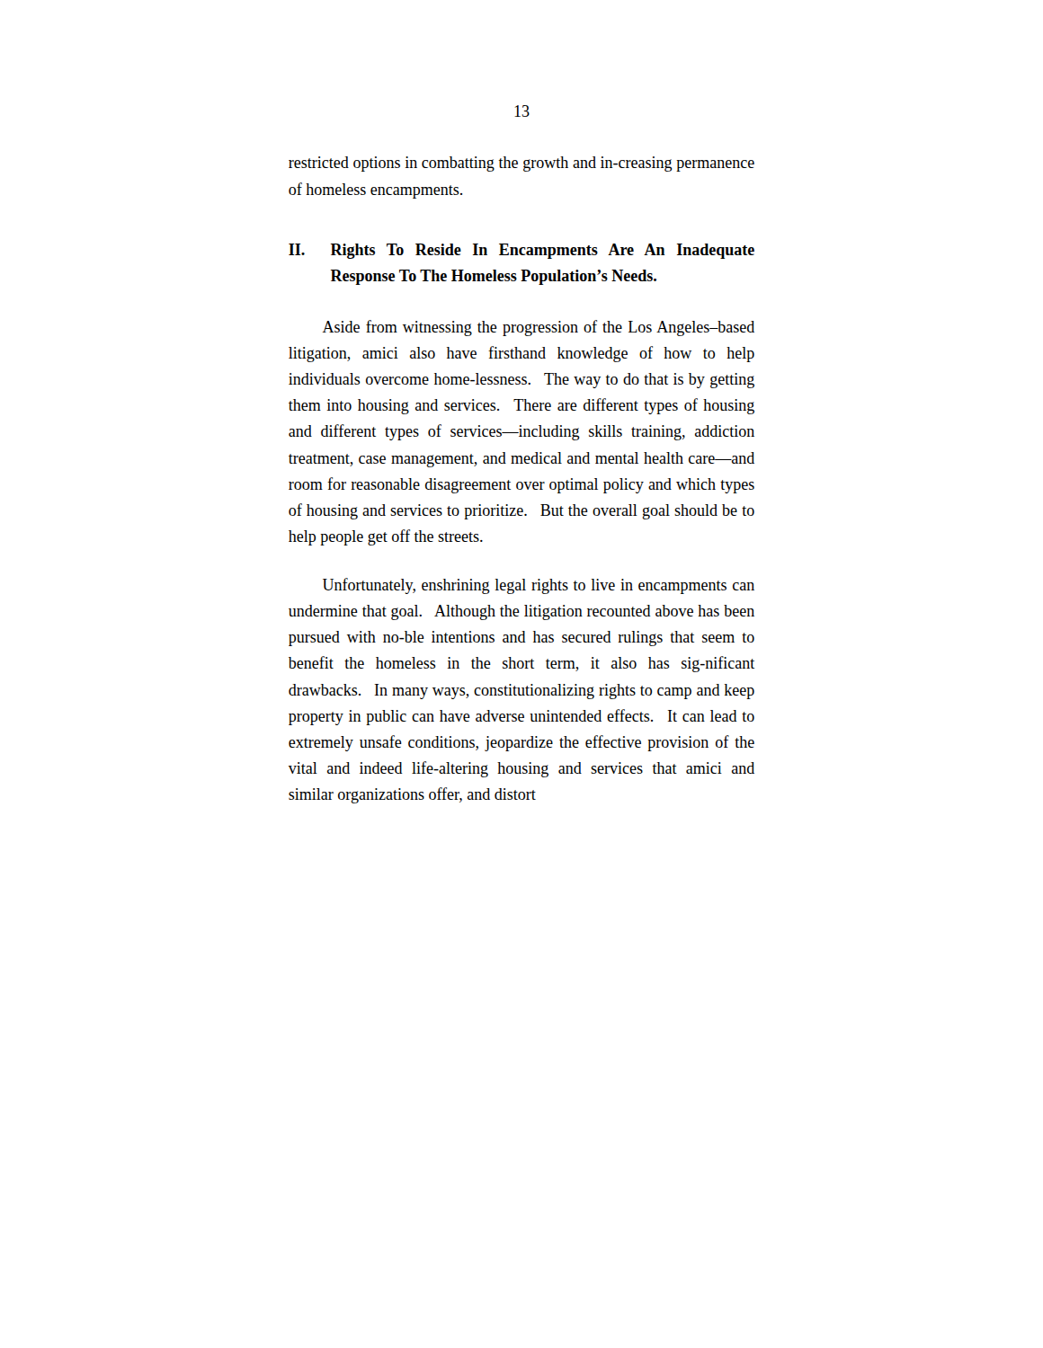13
restricted options in combatting the growth and in‑creasing permanence of homeless encampments.
II. Rights To Reside In Encampments Are An Inadequate Response To The Homeless Population’s Needs.
Aside from witnessing the progression of the Los Angeles–based litigation, amici also have firsthand knowledge of how to help individuals overcome home‑lessness.  The way to do that is by getting them into housing and services.  There are different types of housing and different types of services—including skills training, addiction treatment, case management, and medical and mental health care—and room for reasonable disagreement over optimal policy and which types of housing and services to prioritize.  But the overall goal should be to help people get off the streets.
Unfortunately, enshrining legal rights to live in encampments can undermine that goal.  Although the litigation recounted above has been pursued with no‑ble intentions and has secured rulings that seem to benefit the homeless in the short term, it also has sig‑nificant drawbacks.  In many ways, constitutionalizing rights to camp and keep property in public can have adverse unintended effects.  It can lead to extremely unsafe conditions, jeopardize the effective provision of the vital and indeed life-altering housing and services that amici and similar organizations offer, and distort